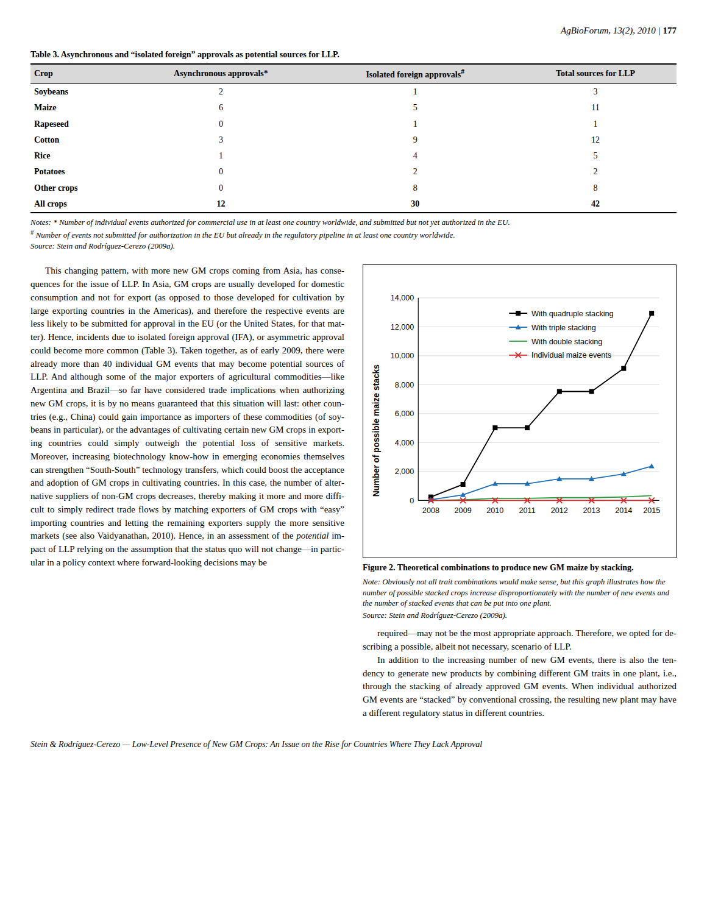AgBioForum, 13(2), 2010 | 177
Table 3. Asynchronous and “isolated foreign” approvals as potential sources for LLP.
| Crop | Asynchronous approvals* | Isolated foreign approvals # | Total sources for LLP |
| --- | --- | --- | --- |
| Soybeans | 2 | 1 | 3 |
| Maize | 6 | 5 | 11 |
| Rapeseed | 0 | 1 | 1 |
| Cotton | 3 | 9 | 12 |
| Rice | 1 | 4 | 5 |
| Potatoes | 0 | 2 | 2 |
| Other crops | 0 | 8 | 8 |
| All crops | 12 | 30 | 42 |
Notes: * Number of individual events authorized for commercial use in at least one country worldwide, and submitted but not yet authorized in the EU.
# Number of events not submitted for authorization in the EU but already in the regulatory pipeline in at least one country worldwide.
Source: Stein and Rodríguez-Cerezo (2009a).
This changing pattern, with more new GM crops coming from Asia, has consequences for the issue of LLP. In Asia, GM crops are usually developed for domestic consumption and not for export (as opposed to those developed for cultivation by large exporting countries in the Americas), and therefore the respective events are less likely to be submitted for approval in the EU (or the United States, for that matter). Hence, incidents due to isolated foreign approval (IFA), or asymmetric approval could become more common (Table 3). Taken together, as of early 2009, there were already more than 40 individual GM events that may become potential sources of LLP. And although some of the major exporters of agricultural commodities—like Argentina and Brazil—so far have considered trade implications when authorizing new GM crops, it is by no means guaranteed that this situation will last: other countries (e.g., China) could gain importance as importers of these commodities (of soybeans in particular), or the advantages of cultivating certain new GM crops in exporting countries could simply outweigh the potential loss of sensitive markets. Moreover, increasing biotechnology know-how in emerging economies themselves can strengthen “South-South” technology transfers, which could boost the acceptance and adoption of GM crops in cultivating countries. In this case, the number of alternative suppliers of non-GM crops decreases, thereby making it more and more difficult to simply redirect trade flows by matching exporters of GM crops with “easy” importing countries and letting the remaining exporters supply the more sensitive markets (see also Vaidyanathan, 2010). Hence, in an assessment of the potential impact of LLP relying on the assumption that the status quo will not change—in particular in a policy context where forward-looking decisions may be
Number of possible maize stacks 0 2,000 4,000 6,000 8,000 10,000 12,000 14,000 2008 2009 2010 2011 2012 2013 2014 2015 With quadruple stacking With triple stacking With double stacking Individual maize events
Figure 2. Theoretical combinations to produce new GM maize by stacking.
Note: Obviously not all trait combinations would make sense, but this graph illustrates how the number of possible stacked crops increase disproportionately with the number of new events and the number of stacked events that can be put into one plant.
Source: Stein and Rodríguez-Cerezo (2009a).
required—may not be the most appropriate approach. Therefore, we opted for describing a possible, albeit not necessary, scenario of LLP.
In addition to the increasing number of new GM events, there is also the tendency to generate new products by combining different GM traits in one plant, i.e., through the stacking of already approved GM events. When individual authorized GM events are “stacked” by conventional crossing, the resulting new plant may have a different regulatory status in different countries.
Stein & Rodríguez-Cerezo — Low-Level Presence of New GM Crops: An Issue on the Rise for Countries Where They Lack Approval